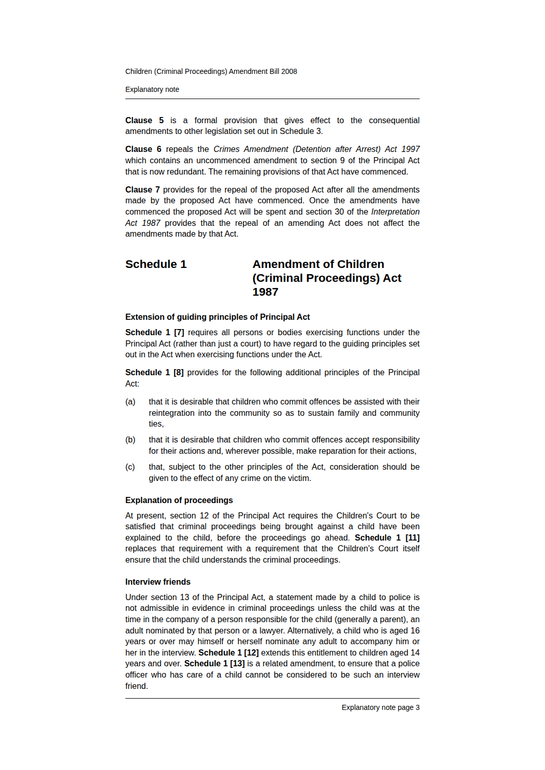Children (Criminal Proceedings) Amendment Bill 2008
Explanatory note
Clause 5 is a formal provision that gives effect to the consequential amendments to other legislation set out in Schedule 3.
Clause 6 repeals the Crimes Amendment (Detention after Arrest) Act 1997 which contains an uncommenced amendment to section 9 of the Principal Act that is now redundant. The remaining provisions of that Act have commenced.
Clause 7 provides for the repeal of the proposed Act after all the amendments made by the proposed Act have commenced. Once the amendments have commenced the proposed Act will be spent and section 30 of the Interpretation Act 1987 provides that the repeal of an amending Act does not affect the amendments made by that Act.
Schedule 1 Amendment of Children (Criminal Proceedings) Act 1987
Extension of guiding principles of Principal Act
Schedule 1 [7] requires all persons or bodies exercising functions under the Principal Act (rather than just a court) to have regard to the guiding principles set out in the Act when exercising functions under the Act.
Schedule 1 [8] provides for the following additional principles of the Principal Act:
(a) that it is desirable that children who commit offences be assisted with their reintegration into the community so as to sustain family and community ties,
(b) that it is desirable that children who commit offences accept responsibility for their actions and, wherever possible, make reparation for their actions,
(c) that, subject to the other principles of the Act, consideration should be given to the effect of any crime on the victim.
Explanation of proceedings
At present, section 12 of the Principal Act requires the Children's Court to be satisfied that criminal proceedings being brought against a child have been explained to the child, before the proceedings go ahead. Schedule 1 [11] replaces that requirement with a requirement that the Children's Court itself ensure that the child understands the criminal proceedings.
Interview friends
Under section 13 of the Principal Act, a statement made by a child to police is not admissible in evidence in criminal proceedings unless the child was at the time in the company of a person responsible for the child (generally a parent), an adult nominated by that person or a lawyer. Alternatively, a child who is aged 16 years or over may himself or herself nominate any adult to accompany him or her in the interview. Schedule 1 [12] extends this entitlement to children aged 14 years and over. Schedule 1 [13] is a related amendment, to ensure that a police officer who has care of a child cannot be considered to be such an interview friend.
Explanatory note page 3